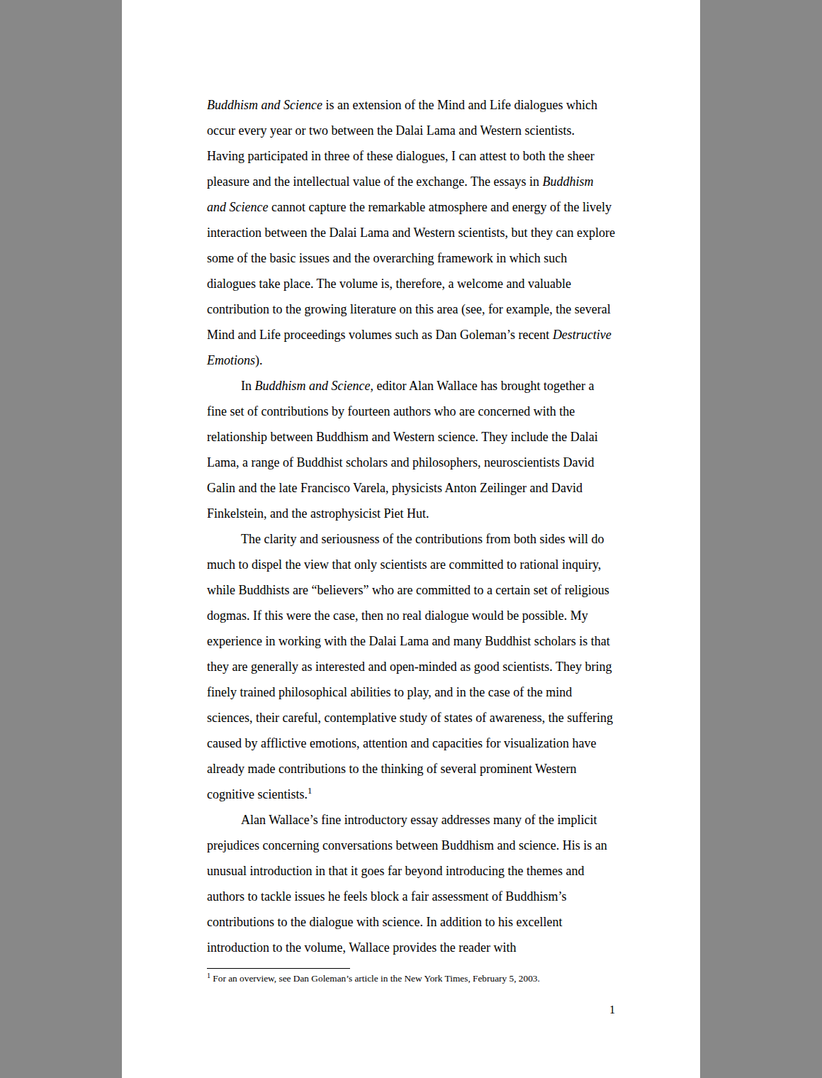Buddhism and Science is an extension of the Mind and Life dialogues which occur every year or two between the Dalai Lama and Western scientists. Having participated in three of these dialogues, I can attest to both the sheer pleasure and the intellectual value of the exchange. The essays in Buddhism and Science cannot capture the remarkable atmosphere and energy of the lively interaction between the Dalai Lama and Western scientists, but they can explore some of the basic issues and the overarching framework in which such dialogues take place. The volume is, therefore, a welcome and valuable contribution to the growing literature on this area (see, for example, the several Mind and Life proceedings volumes such as Dan Goleman’s recent Destructive Emotions).
In Buddhism and Science, editor Alan Wallace has brought together a fine set of contributions by fourteen authors who are concerned with the relationship between Buddhism and Western science. They include the Dalai Lama, a range of Buddhist scholars and philosophers, neuroscientists David Galin and the late Francisco Varela, physicists Anton Zeilinger and David Finkelstein, and the astrophysicist Piet Hut.
The clarity and seriousness of the contributions from both sides will do much to dispel the view that only scientists are committed to rational inquiry, while Buddhists are “believers” who are committed to a certain set of religious dogmas. If this were the case, then no real dialogue would be possible. My experience in working with the Dalai Lama and many Buddhist scholars is that they are generally as interested and open-minded as good scientists. They bring finely trained philosophical abilities to play, and in the case of the mind sciences, their careful, contemplative study of states of awareness, the suffering caused by afflictive emotions, attention and capacities for visualization have already made contributions to the thinking of several prominent Western cognitive scientists.1
Alan Wallace’s fine introductory essay addresses many of the implicit prejudices concerning conversations between Buddhism and science. His is an unusual introduction in that it goes far beyond introducing the themes and authors to tackle issues he feels block a fair assessment of Buddhism’s contributions to the dialogue with science. In addition to his excellent introduction to the volume, Wallace provides the reader with
1 For an overview, see Dan Goleman’s article in the New York Times, February 5, 2003.
1